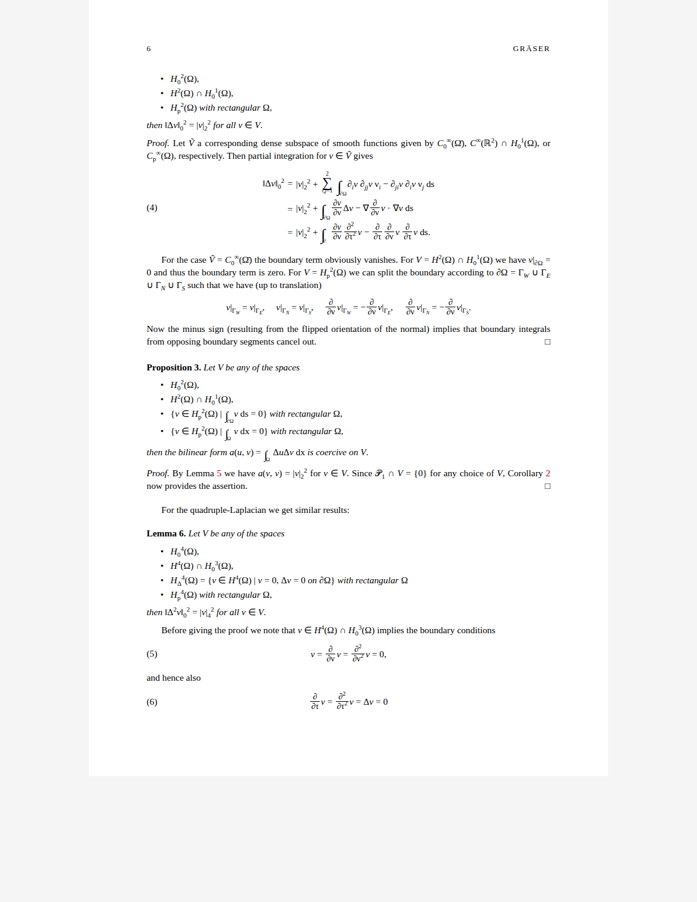6 Gräser
H02(Ω),
H2(Ω) ∩ H01(Ω),
Hp2(Ω) with rectangular Ω,
then ‖Δv‖02 = |v|22 for all v ∈ V.
Proof. Let Ṽ a corresponding dense subspace of smooth functions given by C0∞(Ω̄), C∞(ℝ2) ∩ H01(Ω), or Cp∞(Ω), respectively. Then partial integration for v ∈ Ṽ gives
(4)
‖Δv‖02
=
|v|22 + 2∑i,j=1 ∫∂Ω ∂iv ∂jjv νi − ∂jiv ∂iv νj ds
=
|v|22 + ∫∂Ω ∂v∂ν Δv − ∇∂∂ν v · ∇v ds
=
|v|22 + ∫∂ ∂v∂ν∂2∂τ2 v − ∂∂τ∂∂ν v ∂∂τ v ds.
For the case Ṽ = C0∞(Ω̄) the boundary term obviously vanishes. For V = H2(Ω) ∩ H01(Ω) we have v|∂Ω = 0 and thus the boundary term is zero. For V = Hp2(Ω) we can split the boundary according to ∂Ω = ΓW ∪ ΓE ∪ ΓN ∪ ΓS such that we have (up to translation)
v|ΓW = v|ΓE, v|ΓN = v|ΓS, ∂∂ν v|ΓW = −∂∂ν v|ΓE, ∂∂ν v|ΓN = −∂∂ν v|ΓS.
Now the minus sign (resulting from the flipped orientation of the normal) implies that boundary integrals from opposing boundary segments cancel out. □
Proposition 3. Let V be any of the spaces
H02(Ω),
H2(Ω) ∩ H01(Ω),
{v ∈ Hp2(Ω) | ∫∂Ω v ds = 0} with rectangular Ω,
{v ∈ Hp2(Ω) | ∫Ω v dx = 0} with rectangular Ω,
then the bilinear form a(u, v) = ∫Ω Δu Δv dx is coercive on V.
Proof. By Lemma 5 we have a(v, v) = |v|22 for v ∈ V. Since 𝒫1 ∩ V = {0} for any choice of V, Corollary 2 now provides the assertion. □
For the quadruple-Laplacian we get similar results:
Lemma 6. Let V be any of the spaces
H04(Ω),
H4(Ω) ∩ H03(Ω),
HΔ4(Ω) = {v ∈ H4(Ω) | v = 0, Δv = 0 on ∂Ω} with rectangular Ω
Hp4(Ω) with rectangular Ω,
then ‖Δ2v‖02 = |v|42 for all v ∈ V.
Before giving the proof we note that v ∈ H4(Ω) ∩ H03(Ω) implies the boundary conditions
(5)
v = ∂∂ν v = ∂2∂ν2 v = 0,
and hence also
(6)
∂∂τ v = ∂2∂τ2 v = Δv = 0